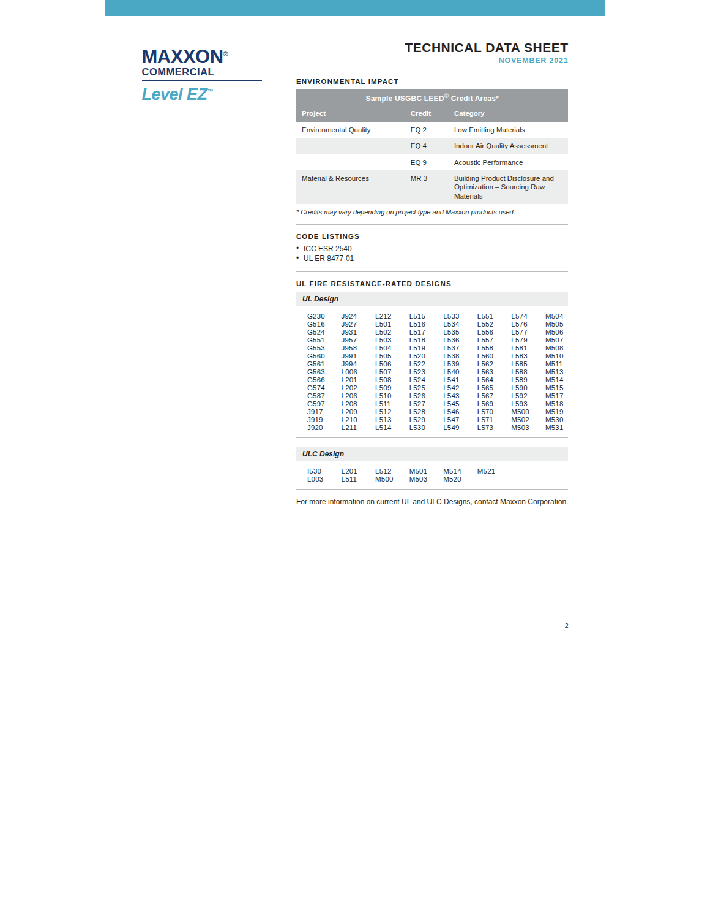MAXXON®
COMMERCIAL
Level EZ™
TECHNICAL DATA SHEET
NOVEMBER 2021
Environmental Impact
| Sample USGBC LEED ® Credit Areas* |
| --- |
| Project | Credit | Category |
| Environmental Quality | EQ 2 | Low Emitting Materials |
| | EQ 4 | Indoor Air Quality Assessment |
| | EQ 9 | Acoustic Performance |
| Material & Resources | MR 3 | Building Product Disclosure and Optimization – Sourcing Raw Materials |
* Credits may vary depending on project type and Maxxon products used.
Code Listings
ICC ESR 2540
UL ER 8477-01
UL Fire Resistance-Rated Designs
UL Design
| G230 | J924 | L212 | L515 | L533 | L551 | L574 | M504 |
| G516 | J927 | L501 | L516 | L534 | L552 | L576 | M505 |
| G524 | J931 | L502 | L517 | L535 | L556 | L577 | M506 |
| G551 | J957 | L503 | L518 | L536 | L557 | L579 | M507 |
| G553 | J958 | L504 | L519 | L537 | L558 | L581 | M508 |
| G560 | J991 | L505 | L520 | L538 | L560 | L583 | M510 |
| G561 | J994 | L506 | L522 | L539 | L562 | L585 | M511 |
| G563 | L006 | L507 | L523 | L540 | L563 | L588 | M513 |
| G566 | L201 | L508 | L524 | L541 | L564 | L589 | M514 |
| G574 | L202 | L509 | L525 | L542 | L565 | L590 | M515 |
| G587 | L206 | L510 | L526 | L543 | L567 | L592 | M517 |
| G597 | L208 | L511 | L527 | L545 | L569 | L593 | M518 |
| J917 | L209 | L512 | L528 | L546 | L570 | M500 | M519 |
| J919 | L210 | L513 | L529 | L547 | L571 | M502 | M530 |
| J920 | L211 | L514 | L530 | L549 | L573 | M503 | M531 |
ULC Design
| I530 | L201 | L512 | M501 | M514 | M521 | | |
| L003 | L511 | M500 | M503 | M520 | | | |
For more information on current UL and ULC Designs, contact Maxxon Corporation.
2